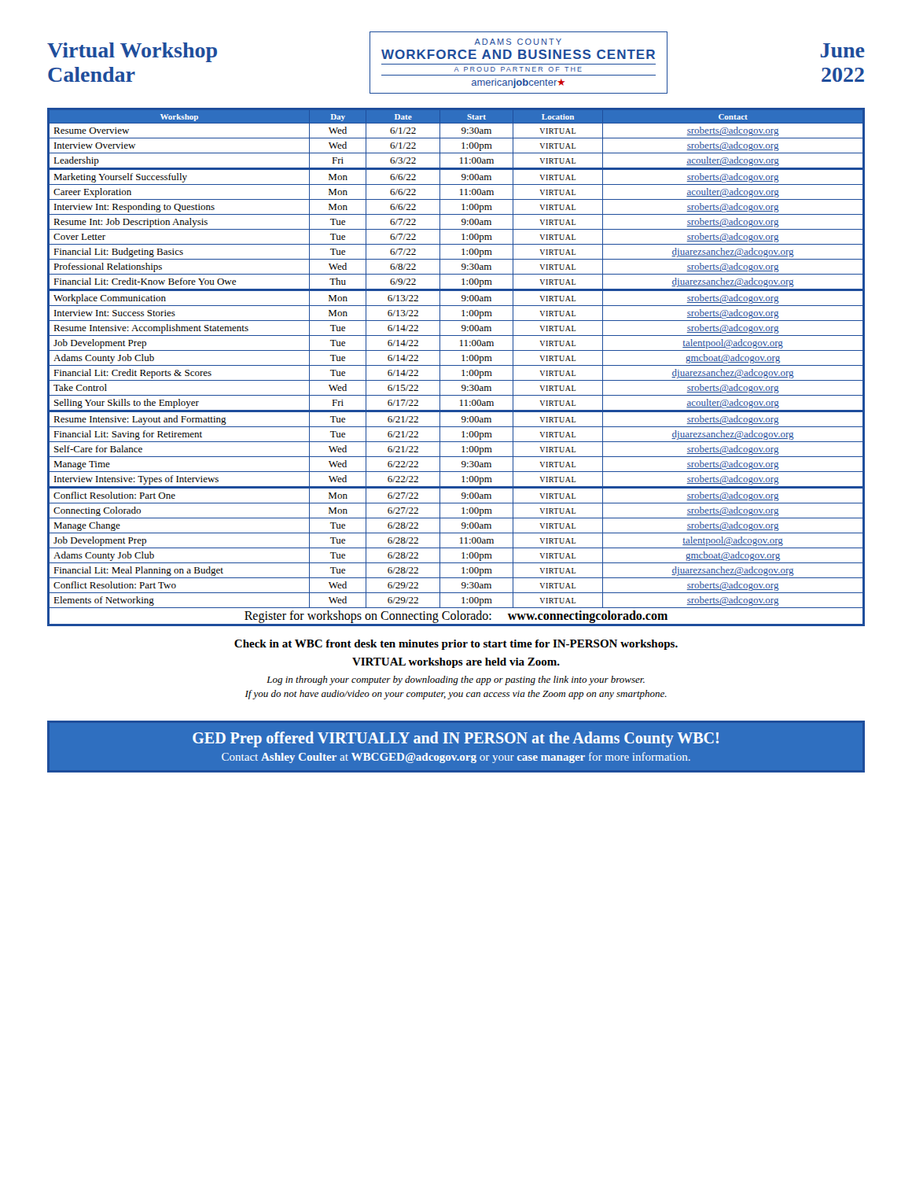Virtual Workshop
Calendar
ADAMS COUNTY
WORKFORCE AND BUSINESS CENTER
A PROUD PARTNER OF THE
americanjobcenter★
June
2022
| Workshop | Day | Date | Start | Location | Contact |
| --- | --- | --- | --- | --- | --- |
| Resume Overview | Wed | 6/1/22 | 9:30am | VIRTUAL | sroberts@adcogov.org |
| Interview Overview | Wed | 6/1/22 | 1:00pm | VIRTUAL | sroberts@adcogov.org |
| Leadership | Fri | 6/3/22 | 11:00am | VIRTUAL | acoulter@adcogov.org |
| Marketing Yourself Successfully | Mon | 6/6/22 | 9:00am | VIRTUAL | sroberts@adcogov.org |
| Career Exploration | Mon | 6/6/22 | 11:00am | VIRTUAL | acoulter@adcogov.org |
| Interview Int: Responding to Questions | Mon | 6/6/22 | 1:00pm | VIRTUAL | sroberts@adcogov.org |
| Resume Int: Job Description Analysis | Tue | 6/7/22 | 9:00am | VIRTUAL | sroberts@adcogov.org |
| Cover Letter | Tue | 6/7/22 | 1:00pm | VIRTUAL | sroberts@adcogov.org |
| Financial Lit: Budgeting Basics | Tue | 6/7/22 | 1:00pm | VIRTUAL | djuarezsanchez@adcogov.org |
| Professional Relationships | Wed | 6/8/22 | 9:30am | VIRTUAL | sroberts@adcogov.org |
| Financial Lit: Credit-Know Before You Owe | Thu | 6/9/22 | 1:00pm | VIRTUAL | djuarezsanchez@adcogov.org |
| Workplace Communication | Mon | 6/13/22 | 9:00am | VIRTUAL | sroberts@adcogov.org |
| Interview Int: Success Stories | Mon | 6/13/22 | 1:00pm | VIRTUAL | sroberts@adcogov.org |
| Resume Intensive: Accomplishment Statements | Tue | 6/14/22 | 9:00am | VIRTUAL | sroberts@adcogov.org |
| Job Development Prep | Tue | 6/14/22 | 11:00am | VIRTUAL | talentpool@adcogov.org |
| Adams County Job Club | Tue | 6/14/22 | 1:00pm | VIRTUAL | gmcboat@adcogov.org |
| Financial Lit: Credit Reports & Scores | Tue | 6/14/22 | 1:00pm | VIRTUAL | djuarezsanchez@adcogov.org |
| Take Control | Wed | 6/15/22 | 9:30am | VIRTUAL | sroberts@adcogov.org |
| Selling Your Skills to the Employer | Fri | 6/17/22 | 11:00am | VIRTUAL | acoulter@adcogov.org |
| Resume Intensive: Layout and Formatting | Tue | 6/21/22 | 9:00am | VIRTUAL | sroberts@adcogov.org |
| Financial Lit: Saving for Retirement | Tue | 6/21/22 | 1:00pm | VIRTUAL | djuarezsanchez@adcogov.org |
| Self-Care for Balance | Wed | 6/21/22 | 1:00pm | VIRTUAL | sroberts@adcogov.org |
| Manage Time | Wed | 6/22/22 | 9:30am | VIRTUAL | sroberts@adcogov.org |
| Interview Intensive: Types of Interviews | Wed | 6/22/22 | 1:00pm | VIRTUAL | sroberts@adcogov.org |
| Conflict Resolution: Part One | Mon | 6/27/22 | 9:00am | VIRTUAL | sroberts@adcogov.org |
| Connecting Colorado | Mon | 6/27/22 | 1:00pm | VIRTUAL | sroberts@adcogov.org |
| Manage Change | Tue | 6/28/22 | 9:00am | VIRTUAL | sroberts@adcogov.org |
| Job Development Prep | Tue | 6/28/22 | 11:00am | VIRTUAL | talentpool@adcogov.org |
| Adams County Job Club | Tue | 6/28/22 | 1:00pm | VIRTUAL | gmcboat@adcogov.org |
| Financial Lit: Meal Planning on a Budget | Tue | 6/28/22 | 1:00pm | VIRTUAL | djuarezsanchez@adcogov.org |
| Conflict Resolution: Part Two | Wed | 6/29/22 | 9:30am | VIRTUAL | sroberts@adcogov.org |
| Elements of Networking | Wed | 6/29/22 | 1:00pm | VIRTUAL | sroberts@adcogov.org |
| Register for workshops on Connecting Colorado: www.connectingcolorado.com |
Check in at WBC front desk ten minutes prior to start time for IN-PERSON workshops.
VIRTUAL workshops are held via Zoom.
Log in through your computer by downloading the app or pasting the link into your browser.
If you do not have audio/video on your computer, you can access via the Zoom app on any smartphone.
GED Prep offered VIRTUALLY and IN PERSON at the Adams County WBC!
Contact Ashley Coulter at WBCGED@adcogov.org or your case manager for more information.